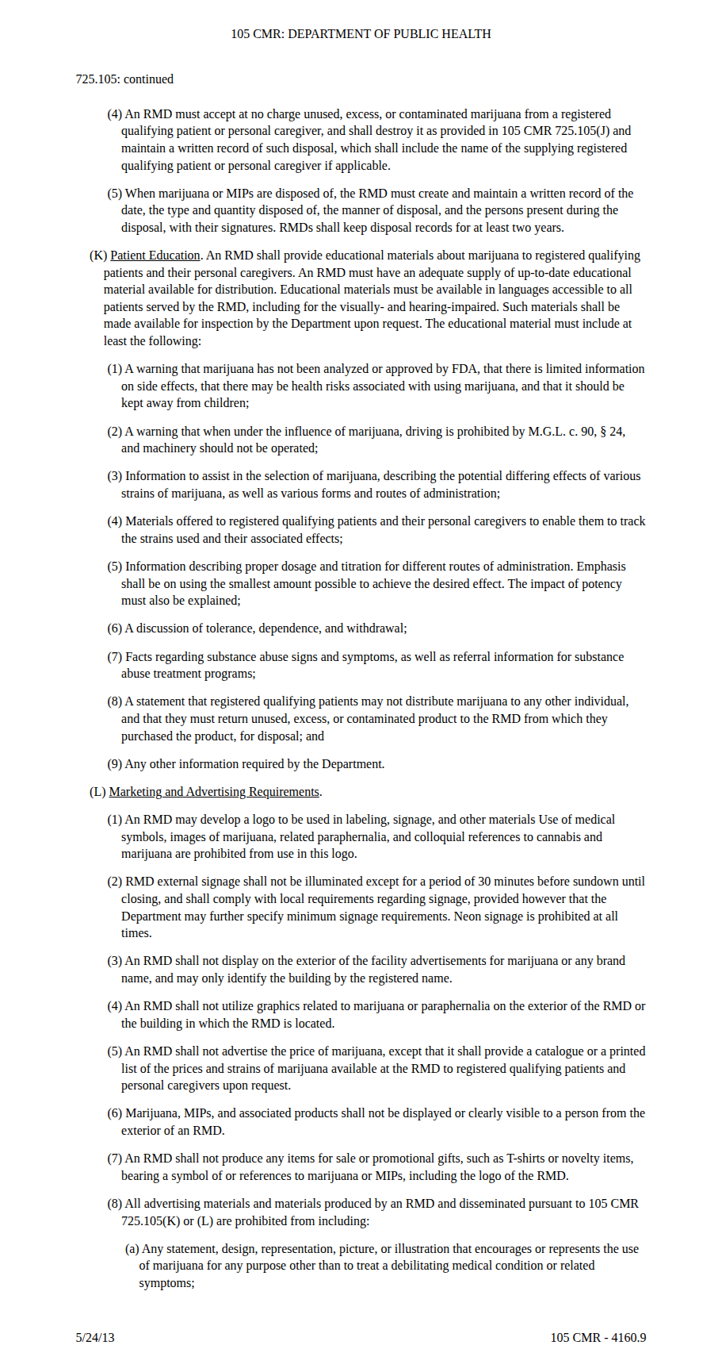105 CMR: DEPARTMENT OF PUBLIC HEALTH
725.105: continued
(4) An RMD must accept at no charge unused, excess, or contaminated marijuana from a registered qualifying patient or personal caregiver, and shall destroy it as provided in 105 CMR 725.105(J) and maintain a written record of such disposal, which shall include the name of the supplying registered qualifying patient or personal caregiver if applicable.
(5) When marijuana or MIPs are disposed of, the RMD must create and maintain a written record of the date, the type and quantity disposed of, the manner of disposal, and the persons present during the disposal, with their signatures. RMDs shall keep disposal records for at least two years.
(K) Patient Education. An RMD shall provide educational materials about marijuana to registered qualifying patients and their personal caregivers. An RMD must have an adequate supply of up-to-date educational material available for distribution. Educational materials must be available in languages accessible to all patients served by the RMD, including for the visually- and hearing-impaired. Such materials shall be made available for inspection by the Department upon request. The educational material must include at least the following:
(1) A warning that marijuana has not been analyzed or approved by FDA, that there is limited information on side effects, that there may be health risks associated with using marijuana, and that it should be kept away from children;
(2) A warning that when under the influence of marijuana, driving is prohibited by M.G.L. c. 90, § 24, and machinery should not be operated;
(3) Information to assist in the selection of marijuana, describing the potential differing effects of various strains of marijuana, as well as various forms and routes of administration;
(4) Materials offered to registered qualifying patients and their personal caregivers to enable them to track the strains used and their associated effects;
(5) Information describing proper dosage and titration for different routes of administration. Emphasis shall be on using the smallest amount possible to achieve the desired effect. The impact of potency must also be explained;
(6) A discussion of tolerance, dependence, and withdrawal;
(7) Facts regarding substance abuse signs and symptoms, as well as referral information for substance abuse treatment programs;
(8) A statement that registered qualifying patients may not distribute marijuana to any other individual, and that they must return unused, excess, or contaminated product to the RMD from which they purchased the product, for disposal; and
(9) Any other information required by the Department.
(L) Marketing and Advertising Requirements.
(1) An RMD may develop a logo to be used in labeling, signage, and other materials Use of medical symbols, images of marijuana, related paraphernalia, and colloquial references to cannabis and marijuana are prohibited from use in this logo.
(2) RMD external signage shall not be illuminated except for a period of 30 minutes before sundown until closing, and shall comply with local requirements regarding signage, provided however that the Department may further specify minimum signage requirements. Neon signage is prohibited at all times.
(3) An RMD shall not display on the exterior of the facility advertisements for marijuana or any brand name, and may only identify the building by the registered name.
(4) An RMD shall not utilize graphics related to marijuana or paraphernalia on the exterior of the RMD or the building in which the RMD is located.
(5) An RMD shall not advertise the price of marijuana, except that it shall provide a catalogue or a printed list of the prices and strains of marijuana available at the RMD to registered qualifying patients and personal caregivers upon request.
(6) Marijuana, MIPs, and associated products shall not be displayed or clearly visible to a person from the exterior of an RMD.
(7) An RMD shall not produce any items for sale or promotional gifts, such as T-shirts or novelty items, bearing a symbol of or references to marijuana or MIPs, including the logo of the RMD.
(8) All advertising materials and materials produced by an RMD and disseminated pursuant to 105 CMR 725.105(K) or (L) are prohibited from including:
(a) Any statement, design, representation, picture, or illustration that encourages or represents the use of marijuana for any purpose other than to treat a debilitating medical condition or related symptoms;
5/24/13 105 CMR - 4160.9